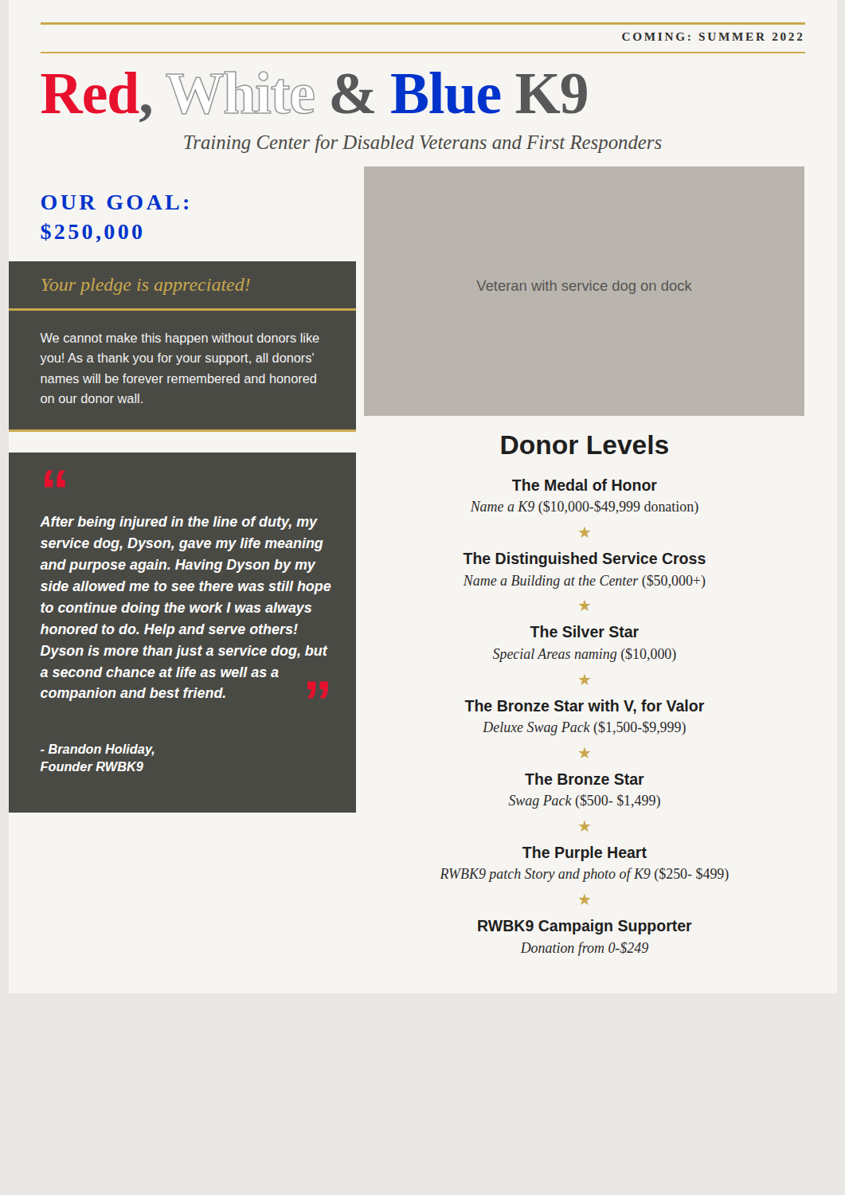COMING: SUMMER 2022
Red, White & Blue K9
Training Center for Disabled Veterans and First Responders
OUR GOAL:
$250,000
Your pledge is appreciated!
We cannot make this happen without donors like you! As a thank you for your support, all donors' names will be forever remembered and honored on our donor wall.
“
After being injured in the line of duty, my service dog, Dyson, gave my life meaning and purpose again. Having Dyson by my side allowed me to see there was still hope to continue doing the work I was always honored to do. Help and serve others! Dyson is more than just a service dog, but a second chance at life as well as a companion and best friend.
”
- Brandon Holiday,
Founder RWBK9
Donor Levels
The Medal of Honor
Name a K9 ($10,000-$49,999 donation)
★
The Distinguished Service Cross
Name a Building at the Center ($50,000+)
★
The Silver Star
Special Areas naming ($10,000)
★
The Bronze Star with V, for Valor
Deluxe Swag Pack ($1,500-$9,999)
★
The Bronze Star
Swag Pack ($500- $1,499)
★
The Purple Heart
RWBK9 patch Story and photo of K9 ($250- $499)
★
RWBK9 Campaign Supporter
Donation from 0-$249